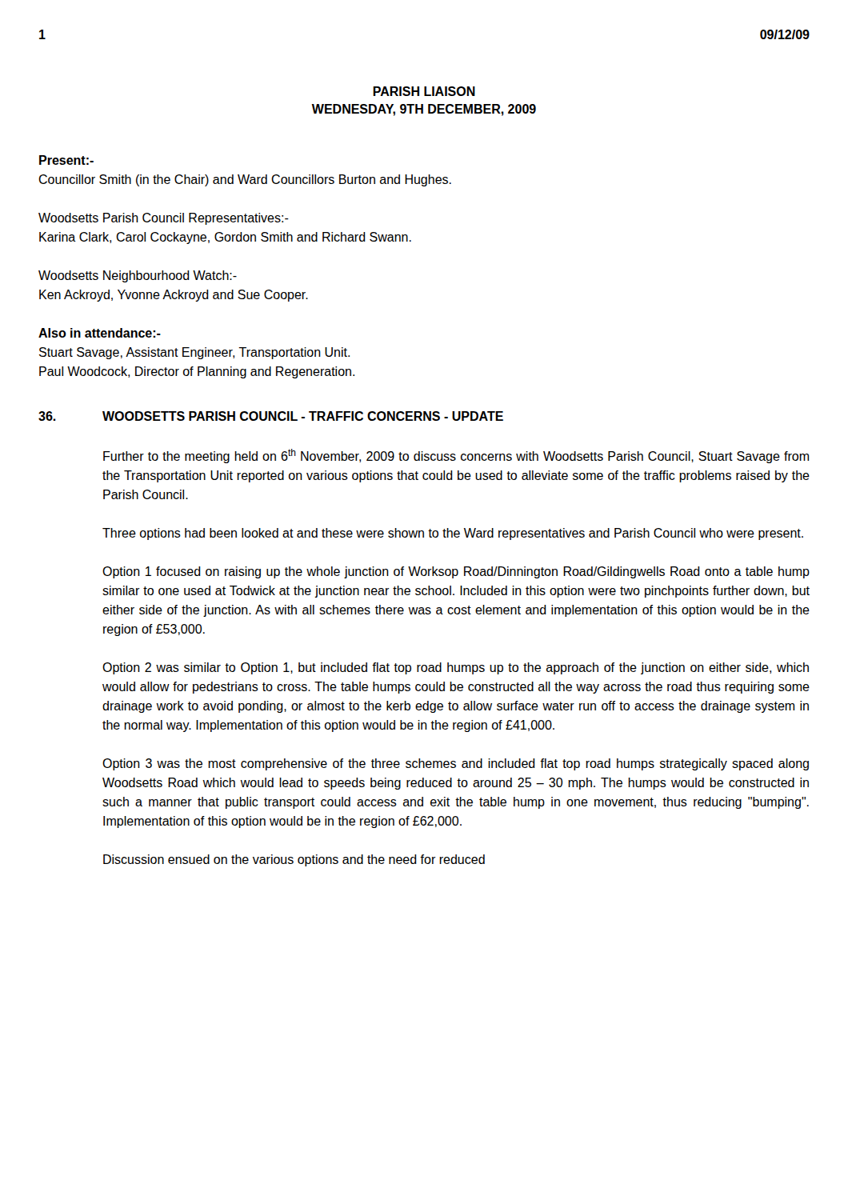1 09/12/09
PARISH LIAISON
WEDNESDAY, 9TH DECEMBER, 2009
Present:-
Councillor Smith (in the Chair) and Ward Councillors Burton and Hughes.
Woodsetts Parish Council Representatives:-
Karina Clark, Carol Cockayne, Gordon Smith and Richard Swann.
Woodsetts Neighbourhood Watch:-
Ken Ackroyd, Yvonne Ackroyd and Sue Cooper.
Also in attendance:-
Stuart Savage, Assistant Engineer, Transportation Unit.
Paul Woodcock, Director of Planning and Regeneration.
36.
WOODSETTS PARISH COUNCIL - TRAFFIC CONCERNS - UPDATE
Further to the meeting held on 6th November, 2009 to discuss concerns with Woodsetts Parish Council, Stuart Savage from the Transportation Unit reported on various options that could be used to alleviate some of the traffic problems raised by the Parish Council.
Three options had been looked at and these were shown to the Ward representatives and Parish Council who were present.
Option 1 focused on raising up the whole junction of Worksop Road/Dinnington Road/Gildingwells Road onto a table hump similar to one used at Todwick at the junction near the school. Included in this option were two pinchpoints further down, but either side of the junction. As with all schemes there was a cost element and implementation of this option would be in the region of £53,000.
Option 2 was similar to Option 1, but included flat top road humps up to the approach of the junction on either side, which would allow for pedestrians to cross. The table humps could be constructed all the way across the road thus requiring some drainage work to avoid ponding, or almost to the kerb edge to allow surface water run off to access the drainage system in the normal way. Implementation of this option would be in the region of £41,000.
Option 3 was the most comprehensive of the three schemes and included flat top road humps strategically spaced along Woodsetts Road which would lead to speeds being reduced to around 25 – 30 mph. The humps would be constructed in such a manner that public transport could access and exit the table hump in one movement, thus reducing "bumping". Implementation of this option would be in the region of £62,000.
Discussion ensued on the various options and the need for reduced